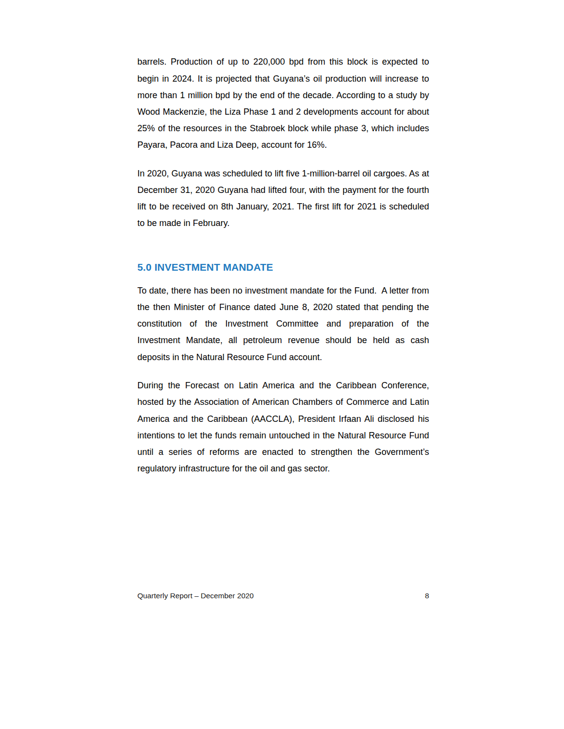barrels. Production of up to 220,000 bpd from this block is expected to begin in 2024. It is projected that Guyana’s oil production will increase to more than 1 million bpd by the end of the decade. According to a study by Wood Mackenzie, the Liza Phase 1 and 2 developments account for about 25% of the resources in the Stabroek block while phase 3, which includes Payara, Pacora and Liza Deep, account for 16%.
In 2020, Guyana was scheduled to lift five 1-million-barrel oil cargoes. As at December 31, 2020 Guyana had lifted four, with the payment for the fourth lift to be received on 8th January, 2021. The first lift for 2021 is scheduled to be made in February.
5.0 INVESTMENT MANDATE
To date, there has been no investment mandate for the Fund. A letter from the then Minister of Finance dated June 8, 2020 stated that pending the constitution of the Investment Committee and preparation of the Investment Mandate, all petroleum revenue should be held as cash deposits in the Natural Resource Fund account.
During the Forecast on Latin America and the Caribbean Conference, hosted by the Association of American Chambers of Commerce and Latin America and the Caribbean (AACCLA), President Irfaan Ali disclosed his intentions to let the funds remain untouched in the Natural Resource Fund until a series of reforms are enacted to strengthen the Government’s regulatory infrastructure for the oil and gas sector.
Quarterly Report – December 2020 8